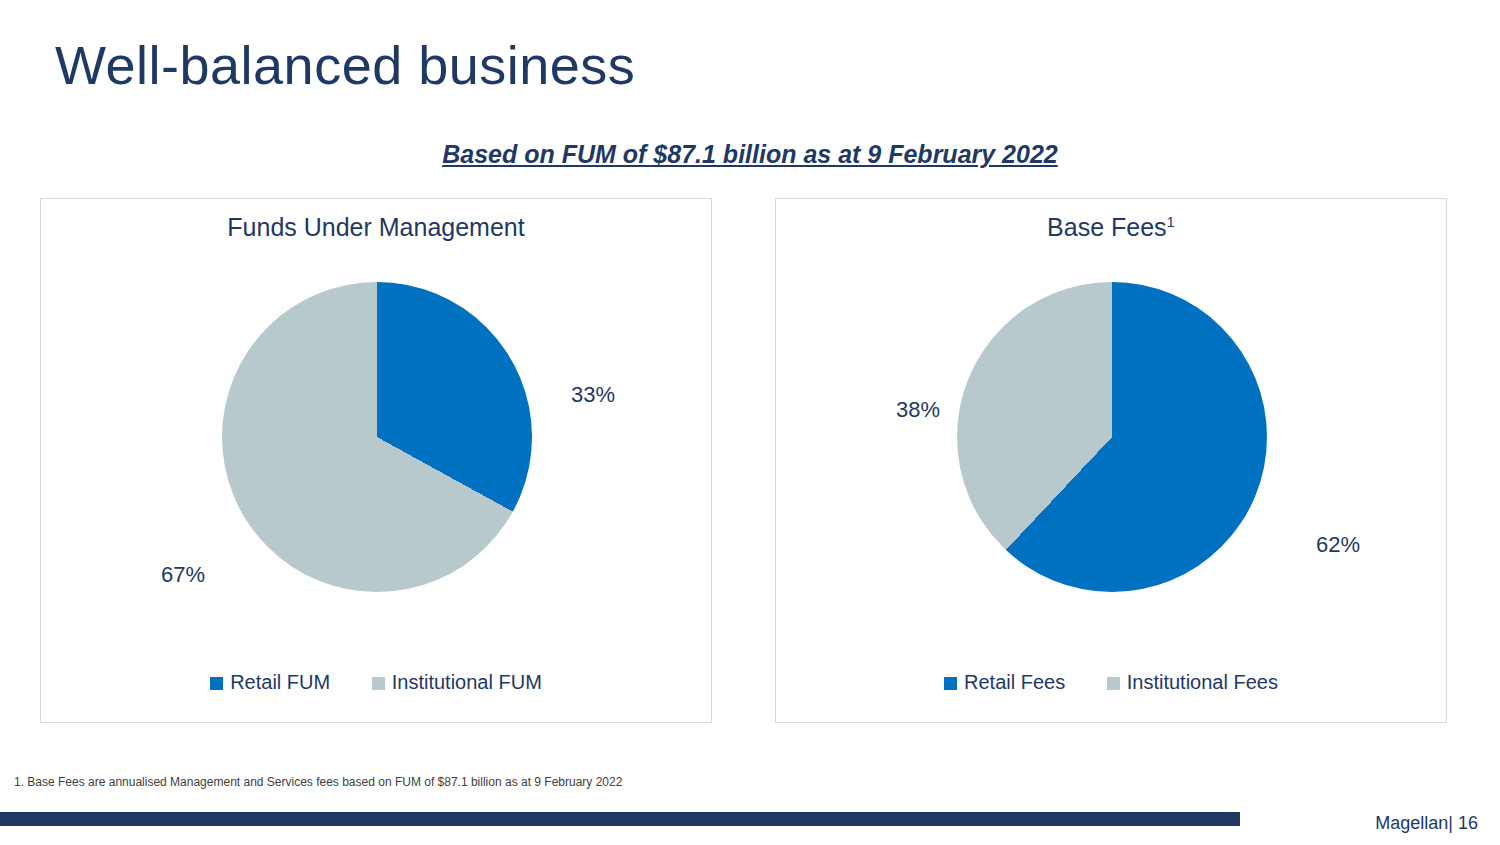Well-balanced business
Based on FUM of $87.1 billion as at 9 February 2022
Funds Under Management
33%
67%
Retail FUM Institutional FUM
Base Fees1
38%
62%
Retail Fees Institutional Fees
1. Base Fees are annualised Management and Services fees based on FUM of $87.1 billion as at 9 February 2022
Magellan| 16